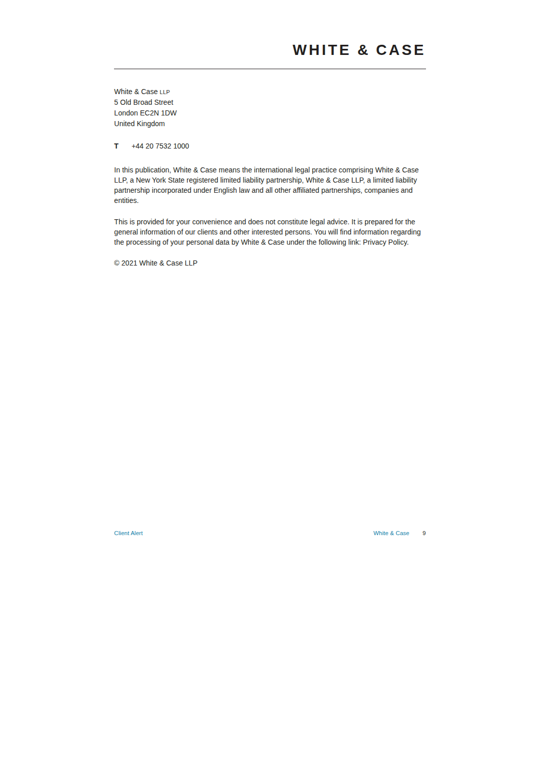WHITE & CASE
White & Case LLP
5 Old Broad Street
London EC2N 1DW
United Kingdom
T+44 20 7532 1000
In this publication, White & Case means the international legal practice comprising White & Case LLP, a New York State registered limited liability partnership, White & Case LLP, a limited liability partnership incorporated under English law and all other affiliated partnerships, companies and entities.
This is provided for your convenience and does not constitute legal advice. It is prepared for the general information of our clients and other interested persons. You will find information regarding the processing of your personal data by White & Case under the following link: Privacy Policy.
© 2021 White & Case LLP
Client Alert
White & Case 9